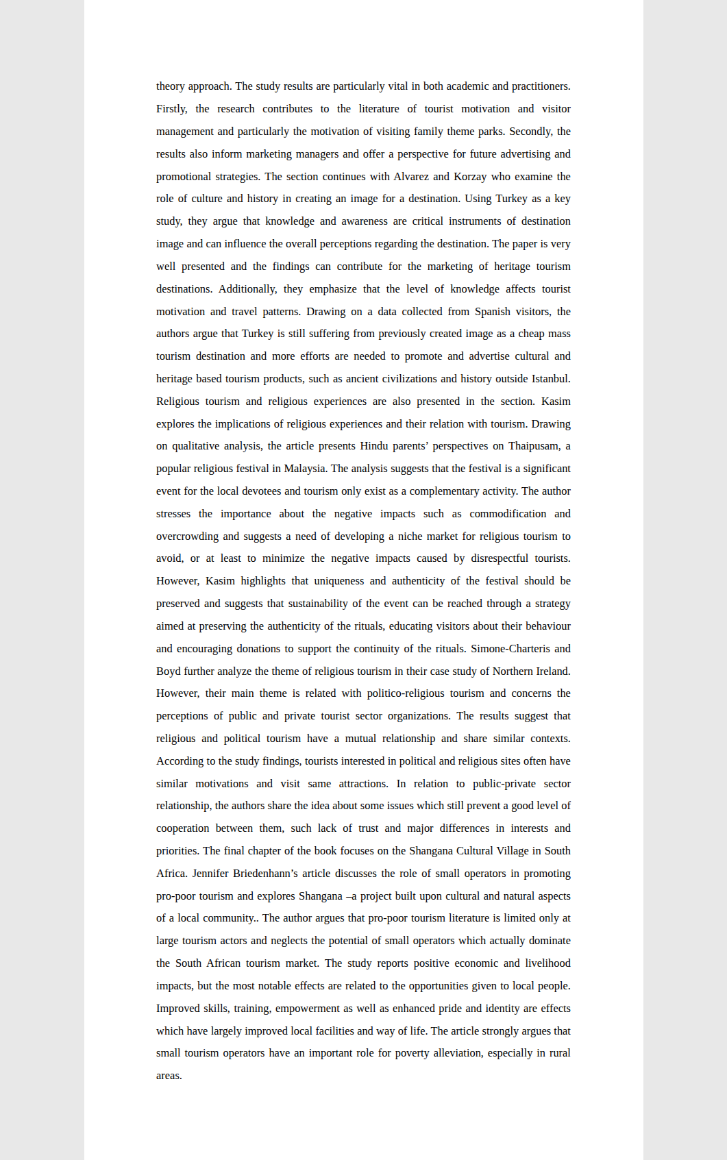theory approach. The study results are particularly vital in both academic and practitioners. Firstly, the research contributes to the literature of tourist motivation and visitor management and particularly the motivation of visiting family theme parks. Secondly, the results also inform marketing managers and offer a perspective for future advertising and promotional strategies. The section continues with Alvarez and Korzay who examine the role of culture and history in creating an image for a destination. Using Turkey as a key study, they argue that knowledge and awareness are critical instruments of destination image and can influence the overall perceptions regarding the destination. The paper is very well presented and the findings can contribute for the marketing of heritage tourism destinations. Additionally, they emphasize that the level of knowledge affects tourist motivation and travel patterns. Drawing on a data collected from Spanish visitors, the authors argue that Turkey is still suffering from previously created image as a cheap mass tourism destination and more efforts are needed to promote and advertise cultural and heritage based tourism products, such as ancient civilizations and history outside Istanbul. Religious tourism and religious experiences are also presented in the section. Kasim explores the implications of religious experiences and their relation with tourism. Drawing on qualitative analysis, the article presents Hindu parents’ perspectives on Thaipusam, a popular religious festival in Malaysia. The analysis suggests that the festival is a significant event for the local devotees and tourism only exist as a complementary activity. The author stresses the importance about the negative impacts such as commodification and overcrowding and suggests a need of developing a niche market for religious tourism to avoid, or at least to minimize the negative impacts caused by disrespectful tourists. However, Kasim highlights that uniqueness and authenticity of the festival should be preserved and suggests that sustainability of the event can be reached through a strategy aimed at preserving the authenticity of the rituals, educating visitors about their behaviour and encouraging donations to support the continuity of the rituals. Simone-Charteris and Boyd further analyze the theme of religious tourism in their case study of Northern Ireland. However, their main theme is related with politico-religious tourism and concerns the perceptions of public and private tourist sector organizations. The results suggest that religious and political tourism have a mutual relationship and share similar contexts. According to the study findings, tourists interested in political and religious sites often have similar motivations and visit same attractions. In relation to public-private sector relationship, the authors share the idea about some issues which still prevent a good level of cooperation between them, such lack of trust and major differences in interests and priorities. The final chapter of the book focuses on the Shangana Cultural Village in South Africa. Jennifer Briedenhann’s article discusses the role of small operators in promoting pro-poor tourism and explores Shangana –a project built upon cultural and natural aspects of a local community.. The author argues that pro-poor tourism literature is limited only at large tourism actors and neglects the potential of small operators which actually dominate the South African tourism market. The study reports positive economic and livelihood impacts, but the most notable effects are related to the opportunities given to local people. Improved skills, training, empowerment as well as enhanced pride and identity are effects which have largely improved local facilities and way of life. The article strongly argues that small tourism operators have an important role for poverty alleviation, especially in rural areas.